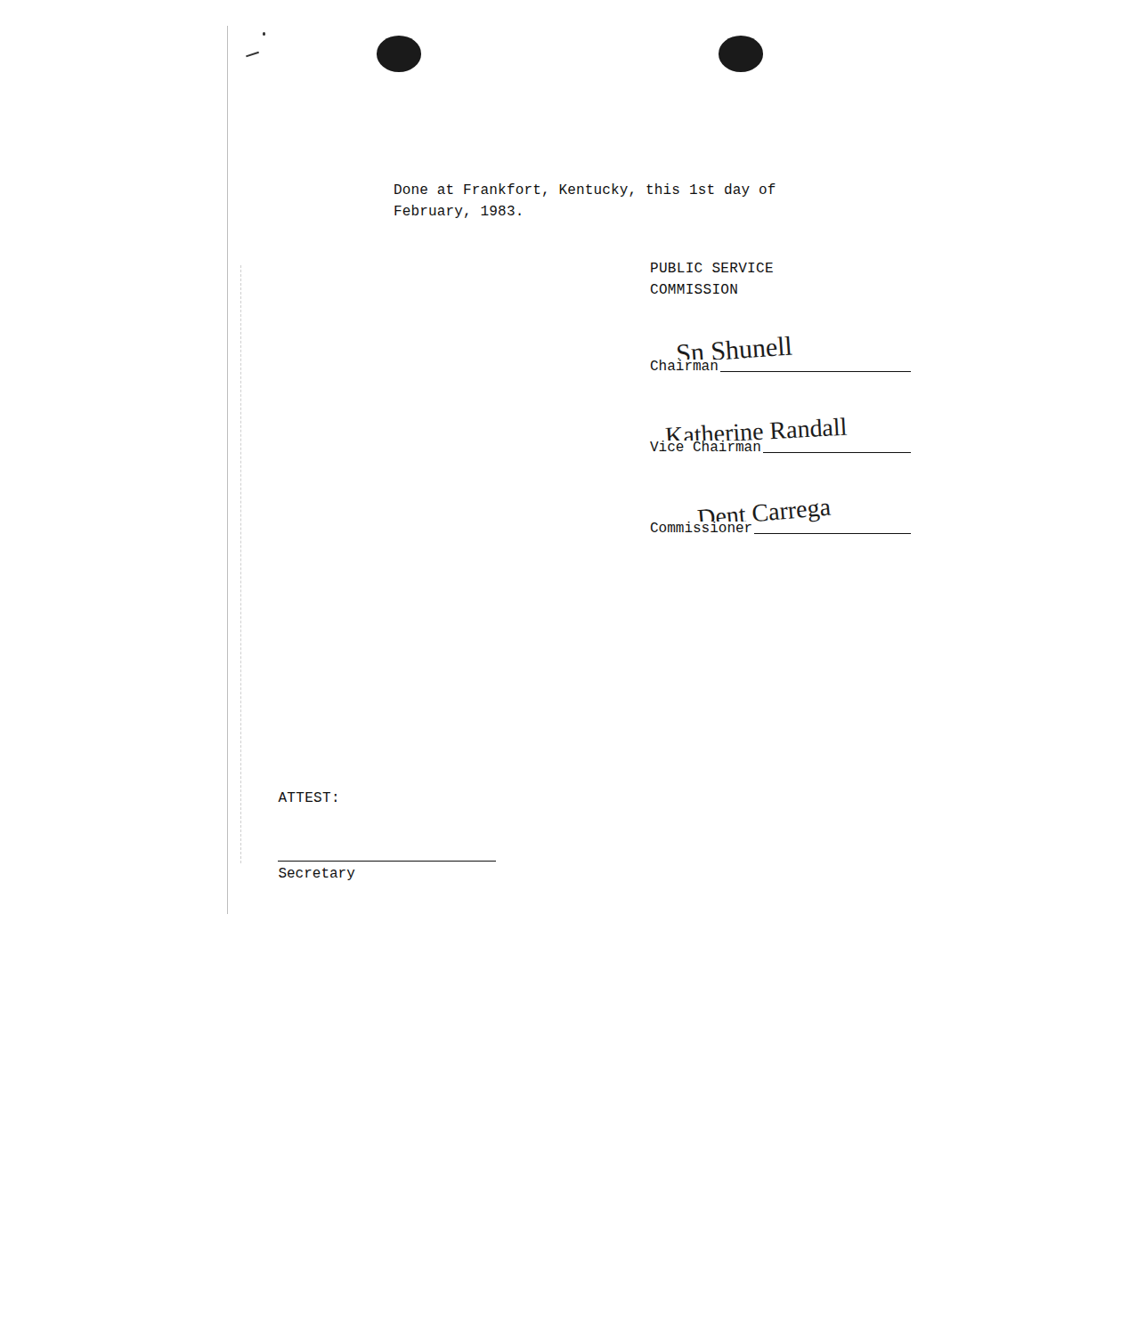Done at Frankfort, Kentucky, this 1st day of February, 1983.
PUBLIC SERVICE COMMISSION
Sn Shunell
Chairman
Katherine Randall
Vice Chairman
Dent Carrega
Commissioner
ATTEST:
Secretary